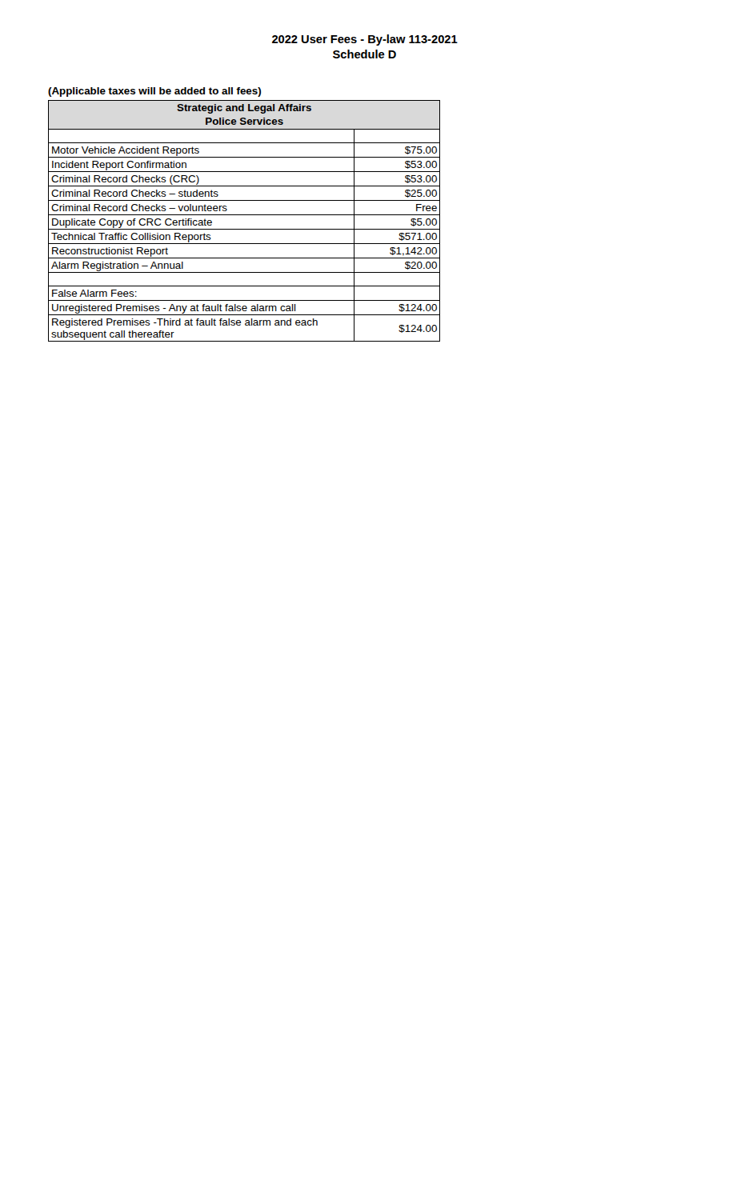2022 User Fees - By-law 113-2021
Schedule D
(Applicable taxes will be added to all fees)
| Strategic and Legal Affairs Police Services |
| --- |
| Motor Vehicle Accident Reports | $75.00 |
| Incident Report Confirmation | $53.00 |
| Criminal Record Checks (CRC) | $53.00 |
| Criminal Record Checks – students | $25.00 |
| Criminal Record Checks – volunteers | Free |
| Duplicate Copy of CRC Certificate | $5.00 |
| Technical Traffic Collision Reports | $571.00 |
| Reconstructionist Report | $1,142.00 |
| Alarm Registration – Annual | $20.00 |
| False Alarm Fees: | |
| Unregistered Premises - Any at fault false alarm call | $124.00 |
| Registered Premises -Third at fault false alarm and each subsequent call thereafter | $124.00 |